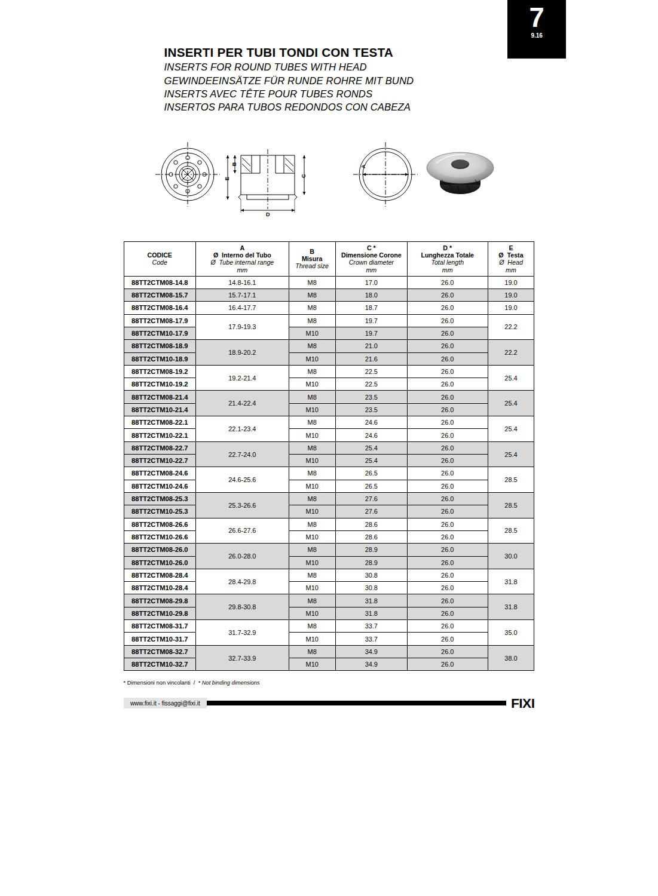INSERTI PER TUBI TONDI CON TESTA
INSERTS FOR ROUND TUBES WITH HEAD
GEWINDEEINSÄTZE FÜR RUNDE ROHRE MIT BUND
INSERTS AVEC TÊTE POUR TUBES RONDS
INSERTOS PARA TUBOS REDONDOS CON CABEZA
7
9.16
B E C D A
| CODICE Code | A Ø Interno del Tubo Ø Tube internal range mm | B Misura Thread size | C * Dimensione Corone Crown diameter mm | D * Lunghezza Totale Total length mm | E Ø Testa Ø Head mm |
| --- | --- | --- | --- | --- | --- |
| 88TT2CTM08-14.8 | 14.8-16.1 | M8 | 17.0 | 26.0 | 19.0 |
| 88TT2CTM08-15.7 | 15.7-17.1 | M8 | 18.0 | 26.0 | 19.0 |
| 88TT2CTM08-16.4 | 16.4-17.7 | M8 | 18.7 | 26.0 | 19.0 |
| 88TT2CTM08-17.9 | 17.9-19.3 | M8 | 19.7 | 26.0 | 22.2 |
| 88TT2CTM10-17.9 | M10 | 19.7 | 26.0 |
| 88TT2CTM08-18.9 | 18.9-20.2 | M8 | 21.0 | 26.0 | 22.2 |
| 88TT2CTM10-18.9 | M10 | 21.6 | 26.0 |
| 88TT2CTM08-19.2 | 19.2-21.4 | M8 | 22.5 | 26.0 | 25.4 |
| 88TT2CTM10-19.2 | M10 | 22.5 | 26.0 |
| 88TT2CTM08-21.4 | 21.4-22.4 | M8 | 23.5 | 26.0 | 25.4 |
| 88TT2CTM10-21.4 | M10 | 23.5 | 26.0 |
| 88TT2CTM08-22.1 | 22.1-23.4 | M8 | 24.6 | 26.0 | 25.4 |
| 88TT2CTM10-22.1 | M10 | 24.6 | 26.0 |
| 88TT2CTM08-22.7 | 22.7-24.0 | M8 | 25.4 | 26.0 | 25.4 |
| 88TT2CTM10-22.7 | M10 | 25.4 | 26.0 |
| 88TT2CTM08-24.6 | 24.6-25.6 | M8 | 26.5 | 26.0 | 28.5 |
| 88TT2CTM10-24.6 | M10 | 26.5 | 26.0 |
| 88TT2CTM08-25.3 | 25.3-26.6 | M8 | 27.6 | 26.0 | 28.5 |
| 88TT2CTM10-25.3 | M10 | 27.6 | 26.0 |
| 88TT2CTM08-26.6 | 26.6-27.6 | M8 | 28.6 | 26.0 | 28.5 |
| 88TT2CTM10-26.6 | M10 | 28.6 | 26.0 |
| 88TT2CTM08-26.0 | 26.0-28.0 | M8 | 28.9 | 26.0 | 30.0 |
| 88TT2CTM10-26.0 | M10 | 28.9 | 26.0 |
| 88TT2CTM08-28.4 | 28.4-29.8 | M8 | 30.8 | 26.0 | 31.8 |
| 88TT2CTM10-28.4 | M10 | 30.8 | 26.0 |
| 88TT2CTM08-29.8 | 29.8-30.8 | M8 | 31.8 | 26.0 | 31.8 |
| 88TT2CTM10-29.8 | M10 | 31.8 | 26.0 |
| 88TT2CTM08-31.7 | 31.7-32.9 | M8 | 33.7 | 26.0 | 35.0 |
| 88TT2CTM10-31.7 | M10 | 33.7 | 26.0 |
| 88TT2CTM08-32.7 | 32.7-33.9 | M8 | 34.9 | 26.0 | 38.0 |
| 88TT2CTM10-32.7 | M10 | 34.9 | 26.0 |
* Dimensioni non vincolanti / * Not binding dimensions
www.fixi.it - fissaggi@fixi.it
FIXI